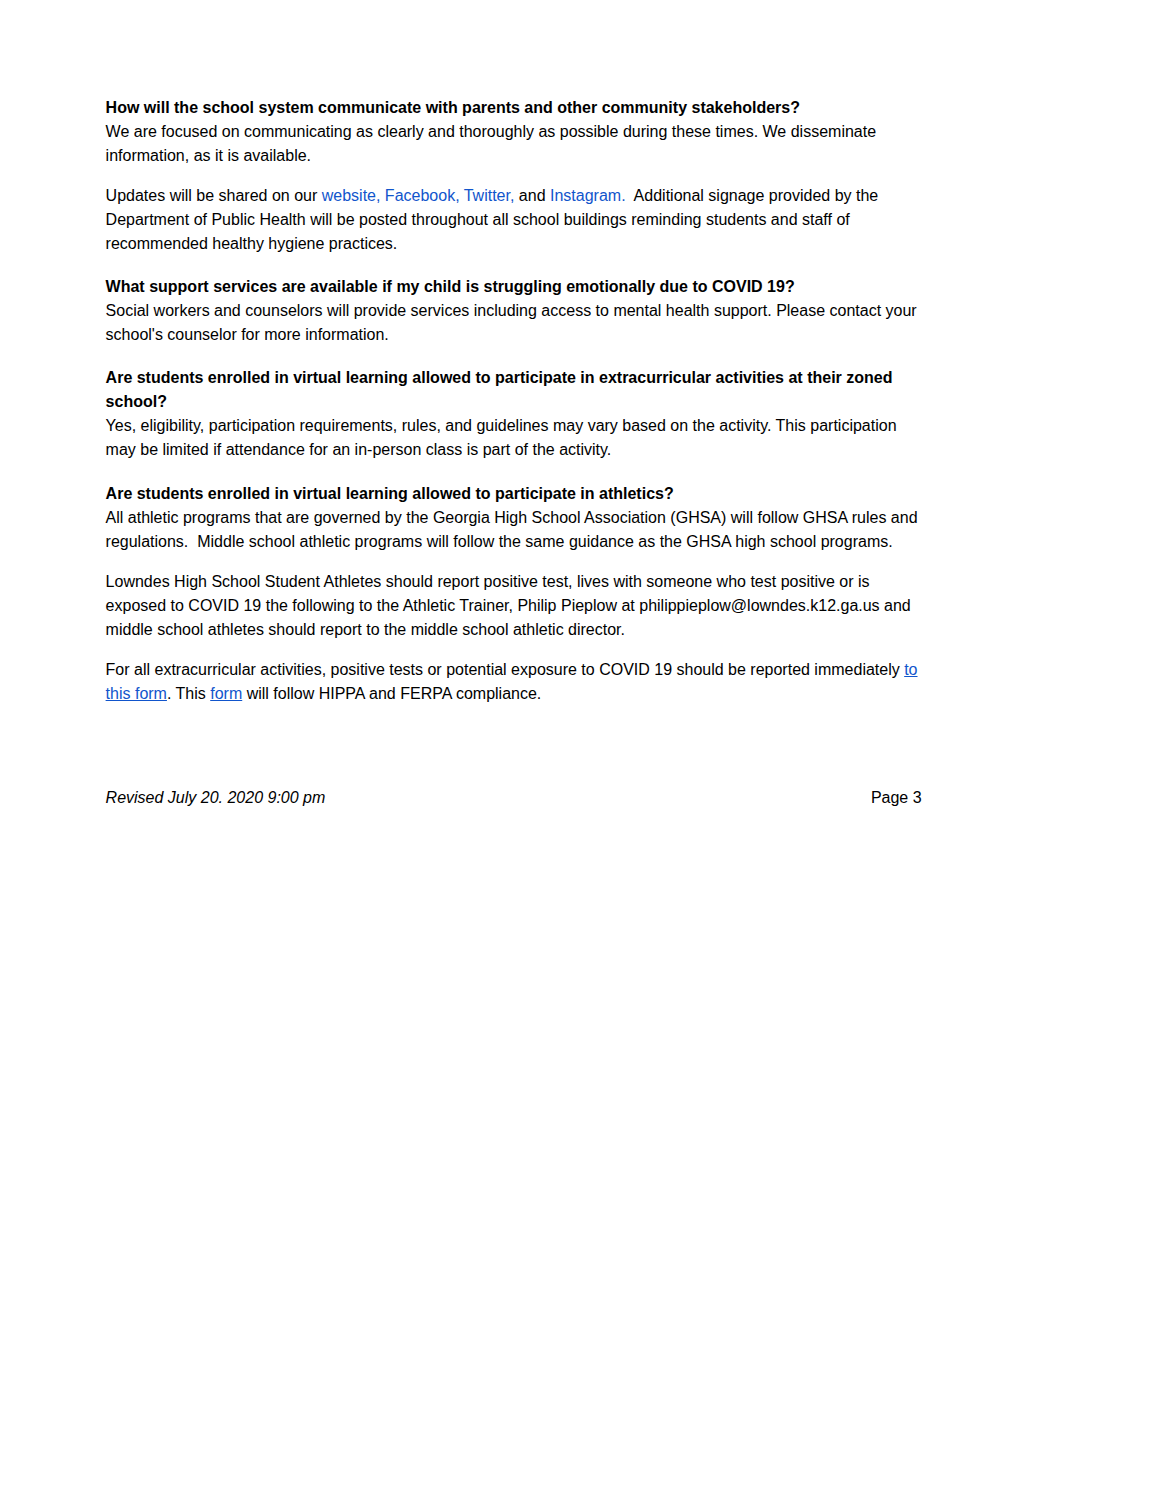How will the school system communicate with parents and other community stakeholders?
We are focused on communicating as clearly and thoroughly as possible during these times. We disseminate information, as it is available.
Updates will be shared on our website, Facebook, Twitter, and Instagram. Additional signage provided by the Department of Public Health will be posted throughout all school buildings reminding students and staff of recommended healthy hygiene practices.
What support services are available if my child is struggling emotionally due to COVID 19?
Social workers and counselors will provide services including access to mental health support. Please contact your school's counselor for more information.
Are students enrolled in virtual learning allowed to participate in extracurricular activities at their zoned school?
Yes, eligibility, participation requirements, rules, and guidelines may vary based on the activity. This participation may be limited if attendance for an in-person class is part of the activity.
Are students enrolled in virtual learning allowed to participate in athletics?
All athletic programs that are governed by the Georgia High School Association (GHSA) will follow GHSA rules and regulations. Middle school athletic programs will follow the same guidance as the GHSA high school programs.
Lowndes High School Student Athletes should report positive test, lives with someone who test positive or is exposed to COVID 19 the following to the Athletic Trainer, Philip Pieplow at philippieplow@lowndes.k12.ga.us and middle school athletes should report to the middle school athletic director.
For all extracurricular activities, positive tests or potential exposure to COVID 19 should be reported immediately to this form. This form will follow HIPPA and FERPA compliance.
Revised July 20. 2020 9:00 pm Page 3